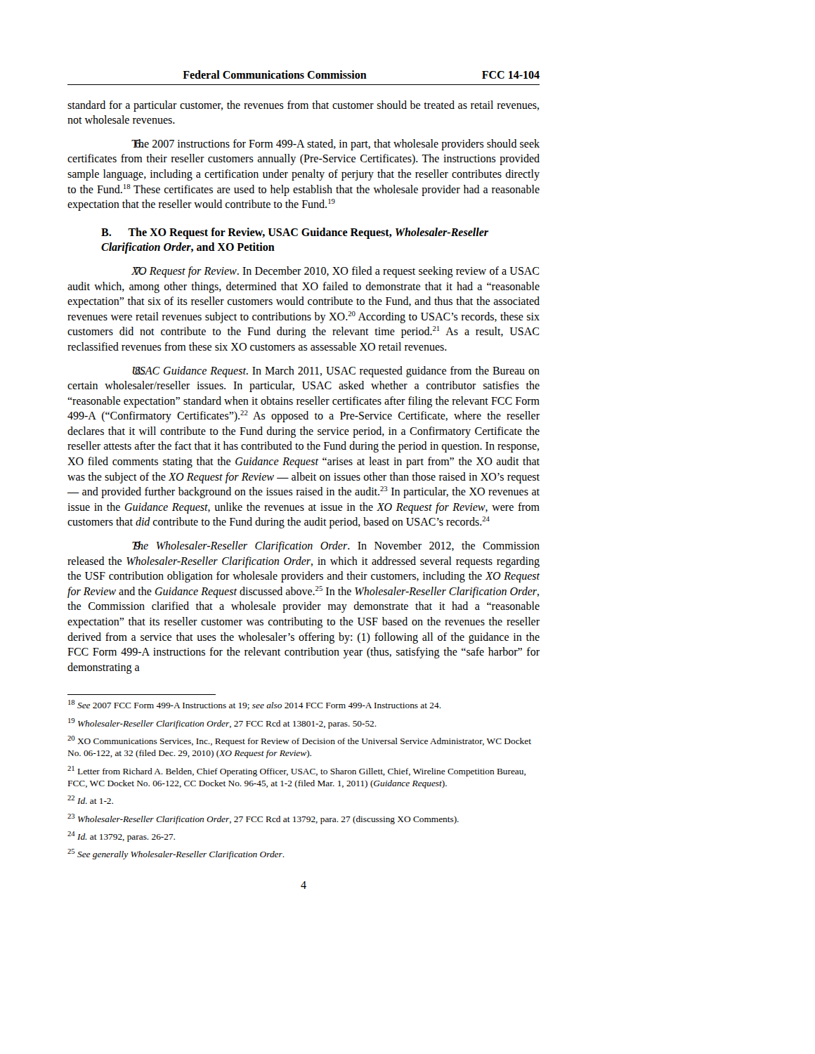Federal Communications Commission
FCC 14-104
standard for a particular customer, the revenues from that customer should be treated as retail revenues, not wholesale revenues.
6. The 2007 instructions for Form 499-A stated, in part, that wholesale providers should seek certificates from their reseller customers annually (Pre-Service Certificates). The instructions provided sample language, including a certification under penalty of perjury that the reseller contributes directly to the Fund.18 These certificates are used to help establish that the wholesale provider had a reasonable expectation that the reseller would contribute to the Fund.19
B. The XO Request for Review, USAC Guidance Request, Wholesaler-Reseller Clarification Order, and XO Petition
7. XO Request for Review. In December 2010, XO filed a request seeking review of a USAC audit which, among other things, determined that XO failed to demonstrate that it had a “reasonable expectation” that six of its reseller customers would contribute to the Fund, and thus that the associated revenues were retail revenues subject to contributions by XO.20 According to USAC’s records, these six customers did not contribute to the Fund during the relevant time period.21 As a result, USAC reclassified revenues from these six XO customers as assessable XO retail revenues.
8. USAC Guidance Request. In March 2011, USAC requested guidance from the Bureau on certain wholesaler/reseller issues. In particular, USAC asked whether a contributor satisfies the “reasonable expectation” standard when it obtains reseller certificates after filing the relevant FCC Form 499-A (“Confirmatory Certificates”).22 As opposed to a Pre-Service Certificate, where the reseller declares that it will contribute to the Fund during the service period, in a Confirmatory Certificate the reseller attests after the fact that it has contributed to the Fund during the period in question. In response, XO filed comments stating that the Guidance Request “arises at least in part from” the XO audit that was the subject of the XO Request for Review — albeit on issues other than those raised in XO’s request — and provided further background on the issues raised in the audit.23 In particular, the XO revenues at issue in the Guidance Request, unlike the revenues at issue in the XO Request for Review, were from customers that did contribute to the Fund during the audit period, based on USAC’s records.24
9. The Wholesaler-Reseller Clarification Order. In November 2012, the Commission released the Wholesaler-Reseller Clarification Order, in which it addressed several requests regarding the USF contribution obligation for wholesale providers and their customers, including the XO Request for Review and the Guidance Request discussed above.25 In the Wholesaler-Reseller Clarification Order, the Commission clarified that a wholesale provider may demonstrate that it had a “reasonable expectation” that its reseller customer was contributing to the USF based on the revenues the reseller derived from a service that uses the wholesaler’s offering by: (1) following all of the guidance in the FCC Form 499-A instructions for the relevant contribution year (thus, satisfying the “safe harbor” for demonstrating a
18 See 2007 FCC Form 499-A Instructions at 19; see also 2014 FCC Form 499-A Instructions at 24.
19 Wholesaler-Reseller Clarification Order, 27 FCC Rcd at 13801-2, paras. 50-52.
20 XO Communications Services, Inc., Request for Review of Decision of the Universal Service Administrator, WC Docket No. 06-122, at 32 (filed Dec. 29, 2010) (XO Request for Review).
21 Letter from Richard A. Belden, Chief Operating Officer, USAC, to Sharon Gillett, Chief, Wireline Competition Bureau, FCC, WC Docket No. 06-122, CC Docket No. 96-45, at 1-2 (filed Mar. 1, 2011) (Guidance Request).
22 Id. at 1-2.
23 Wholesaler-Reseller Clarification Order, 27 FCC Rcd at 13792, para. 27 (discussing XO Comments).
24 Id. at 13792, paras. 26-27.
25 See generally Wholesaler-Reseller Clarification Order.
4